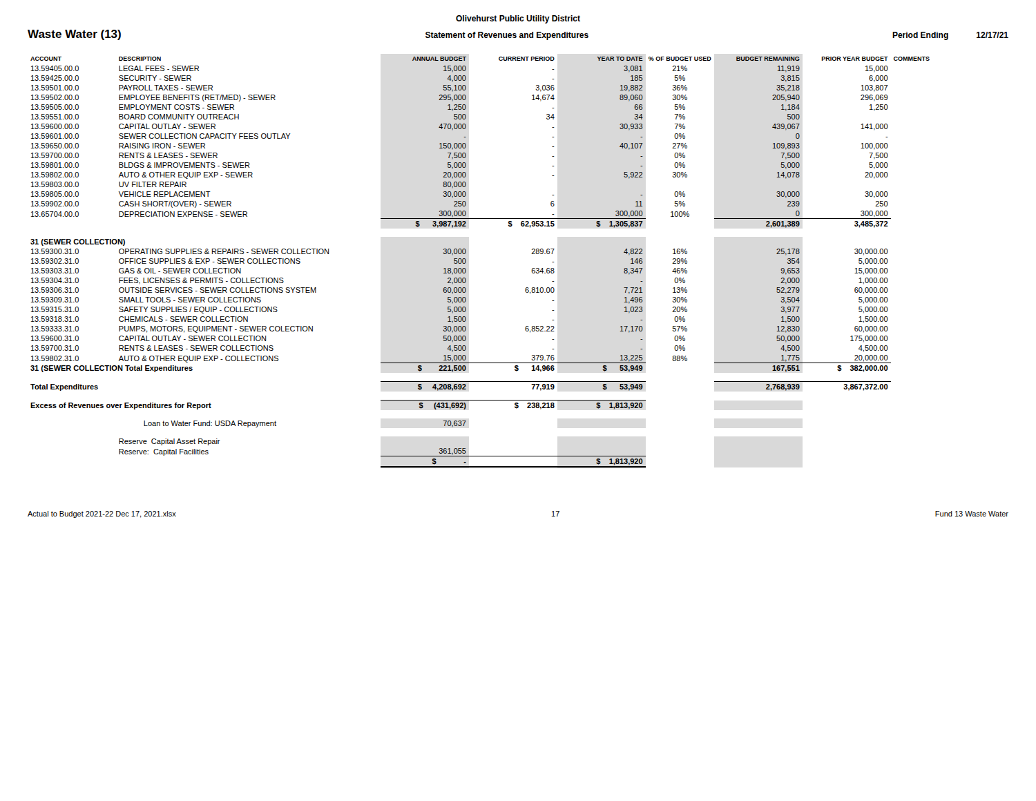Olivehurst Public Utility District
Waste Water (13)
Statement of Revenues and Expenditures
Period Ending12/17/21
| ACCOUNT | DESCRIPTION | ANNUAL BUDGET | CURRENT PERIOD | YEAR TO DATE | % OF BUDGET USED | BUDGET REMAINING | PRIOR YEAR BUDGET | COMMENTS |
| --- | --- | --- | --- | --- | --- | --- | --- | --- |
| 13.59405.00.0 | LEGAL FEES - SEWER | 15,000 | - | 3,081 | 21% | 11,919 | 15,000 | |
| 13.59425.00.0 | SECURITY - SEWER | 4,000 | - | 185 | 5% | 3,815 | 6,000 | |
| 13.59501.00.0 | PAYROLL TAXES - SEWER | 55,100 | 3,036 | 19,882 | 36% | 35,218 | 103,807 | |
| 13.59502.00.0 | EMPLOYEE BENEFITS (RET/MED) - SEWER | 295,000 | 14,674 | 89,060 | 30% | 205,940 | 296,069 | |
| 13.59505.00.0 | EMPLOYMENT COSTS - SEWER | 1,250 | - | 66 | 5% | 1,184 | 1,250 | |
| 13.59551.00.0 | BOARD COMMUNITY OUTREACH | 500 | 34 | 34 | 7% | 500 | | |
| 13.59600.00.0 | CAPITAL OUTLAY - SEWER | 470,000 | - | 30,933 | 7% | 439,067 | 141,000 | |
| 13.59601.00.0 | SEWER COLLECTION CAPACITY FEES OUTLAY | - | - | - | 0% | 0 | - | |
| 13.59650.00.0 | RAISING IRON - SEWER | 150,000 | - | 40,107 | 27% | 109,893 | 100,000 | |
| 13.59700.00.0 | RENTS & LEASES - SEWER | 7,500 | - | - | 0% | 7,500 | 7,500 | |
| 13.59801.00.0 | BLDGS & IMPROVEMENTS - SEWER | 5,000 | - | - | 0% | 5,000 | 5,000 | |
| 13.59802.00.0 | AUTO & OTHER EQUIP EXP - SEWER | 20,000 | - | 5,922 | 30% | 14,078 | 20,000 | |
| 13.59803.00.0 | UV FILTER REPAIR | 80,000 | | | | | | |
| 13.59805.00.0 | VEHICLE REPLACEMENT | 30,000 | - | - | 0% | 30,000 | 30,000 | |
| 13.59902.00.0 | CASH SHORT/(OVER) - SEWER | 250 | 6 | 11 | 5% | 239 | 250 | |
| 13.65704.00.0 | DEPRECIATION EXPENSE - SEWER | 300,000 | - | 300,000 | 100% | 0 | 300,000 | |
| | | $ 3,987,192 | $ 62,953.15 | $ 1,305,837 | | 2,601,389 | 3,485,372 | |
| 31 (SEWER COLLECTION) | | | | | | | |
| 13.59300.31.0 | OPERATING SUPPLIES & REPAIRS - SEWER COLLECTION | 30,000 | 289.67 | 4,822 | 16% | 25,178 | 30,000.00 | |
| 13.59302.31.0 | OFFICE SUPPLIES & EXP - SEWER COLLECTIONS | 500 | - | 146 | 29% | 354 | 5,000.00 | |
| 13.59303.31.0 | GAS & OIL - SEWER COLLECTION | 18,000 | 634.68 | 8,347 | 46% | 9,653 | 15,000.00 | |
| 13.59304.31.0 | FEES, LICENSES & PERMITS - COLLECTIONS | 2,000 | - | - | 0% | 2,000 | 1,000.00 | |
| 13.59306.31.0 | OUTSIDE SERVICES - SEWER COLLECTIONS SYSTEM | 60,000 | 6,810.00 | 7,721 | 13% | 52,279 | 60,000.00 | |
| 13.59309.31.0 | SMALL TOOLS - SEWER COLLECTIONS | 5,000 | - | 1,496 | 30% | 3,504 | 5,000.00 | |
| 13.59315.31.0 | SAFETY SUPPLIES / EQUIP - COLLECTIONS | 5,000 | - | 1,023 | 20% | 3,977 | 5,000.00 | |
| 13.59318.31.0 | CHEMICALS - SEWER COLLECTION | 1,500 | - | - | 0% | 1,500 | 1,500.00 | |
| 13.59333.31.0 | PUMPS, MOTORS, EQUIPMENT - SEWER COLECTION | 30,000 | 6,852.22 | 17,170 | 57% | 12,830 | 60,000.00 | |
| 13.59600.31.0 | CAPITAL OUTLAY - SEWER COLLECTION | 50,000 | - | - | 0% | 50,000 | 175,000.00 | |
| 13.59700.31.0 | RENTS & LEASES - SEWER COLLECTIONS | 4,500 | - | - | 0% | 4,500 | 4,500.00 | |
| 13.59802.31.0 | AUTO & OTHER EQUIP EXP - COLLECTIONS | 15,000 | 379.76 | 13,225 | 88% | 1,775 | 20,000.00 | |
| 31 (SEWER COLLECTION Total Expenditures | $ 221,500 | $ 14,966 | $ 53,949 | | 167,551 | $ 382,000.00 | |
| Total Expenditures | $ 4,208,692 | 77,919 | $ 53,949 | | 2,768,939 | 3,867,372.00 | |
| Excess of Revenues over Expenditures for Report | $ (431,692) | $ 238,218 | $ 1,813,920 | | | | |
| | Loan to Water Fund: USDA Repayment | 70,637 | | | | | | |
| | Reserve Capital Asset Repair | | | | | | | |
| | Reserve: Capital Facilities | 361,055 | | | | | | |
| | | $ - | | $ 1,813,920 | | | | |
Actual to Budget 2021-22 Dec 17, 2021.xlsx
17
Fund 13 Waste Water